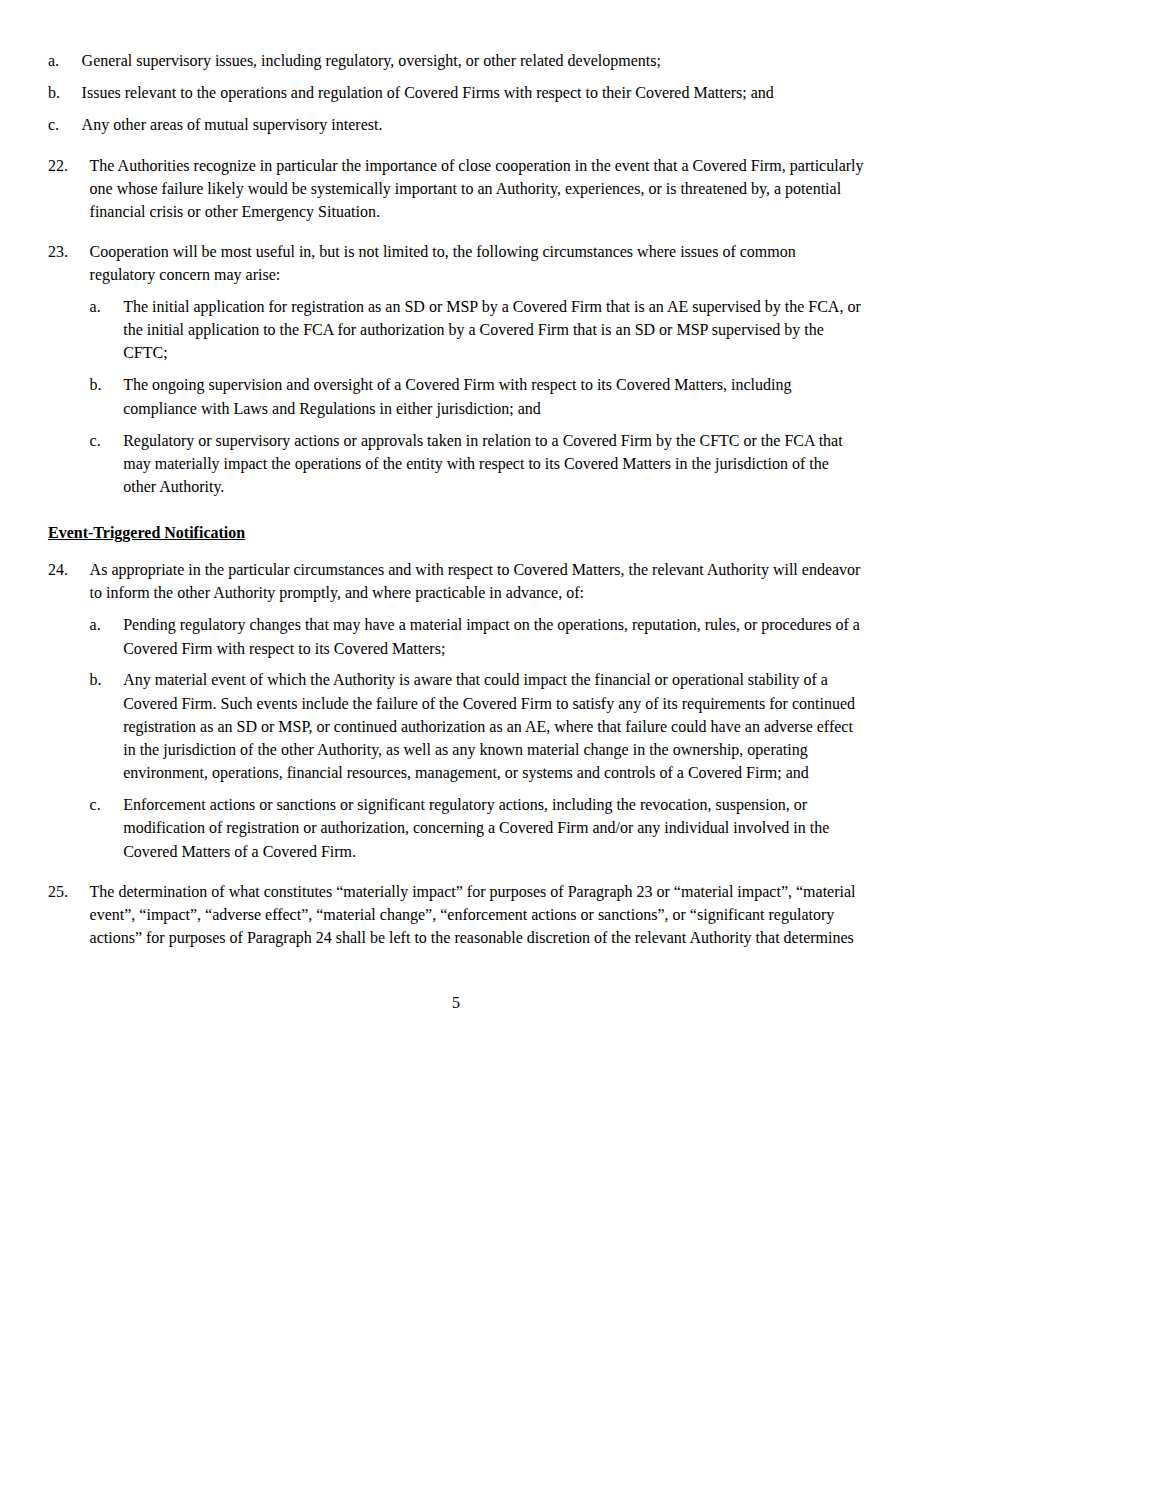a. General supervisory issues, including regulatory, oversight, or other related developments;
b. Issues relevant to the operations and regulation of Covered Firms with respect to their Covered Matters; and
c. Any other areas of mutual supervisory interest.
22. The Authorities recognize in particular the importance of close cooperation in the event that a Covered Firm, particularly one whose failure likely would be systemically important to an Authority, experiences, or is threatened by, a potential financial crisis or other Emergency Situation.
23. Cooperation will be most useful in, but is not limited to, the following circumstances where issues of common regulatory concern may arise:
a. The initial application for registration as an SD or MSP by a Covered Firm that is an AE supervised by the FCA, or the initial application to the FCA for authorization by a Covered Firm that is an SD or MSP supervised by the CFTC;
b. The ongoing supervision and oversight of a Covered Firm with respect to its Covered Matters, including compliance with Laws and Regulations in either jurisdiction; and
c. Regulatory or supervisory actions or approvals taken in relation to a Covered Firm by the CFTC or the FCA that may materially impact the operations of the entity with respect to its Covered Matters in the jurisdiction of the other Authority.
Event-Triggered Notification
24. As appropriate in the particular circumstances and with respect to Covered Matters, the relevant Authority will endeavor to inform the other Authority promptly, and where practicable in advance, of:
a. Pending regulatory changes that may have a material impact on the operations, reputation, rules, or procedures of a Covered Firm with respect to its Covered Matters;
b. Any material event of which the Authority is aware that could impact the financial or operational stability of a Covered Firm. Such events include the failure of the Covered Firm to satisfy any of its requirements for continued registration as an SD or MSP, or continued authorization as an AE, where that failure could have an adverse effect in the jurisdiction of the other Authority, as well as any known material change in the ownership, operating environment, operations, financial resources, management, or systems and controls of a Covered Firm; and
c. Enforcement actions or sanctions or significant regulatory actions, including the revocation, suspension, or modification of registration or authorization, concerning a Covered Firm and/or any individual involved in the Covered Matters of a Covered Firm.
25. The determination of what constitutes “materially impact” for purposes of Paragraph 23 or “material impact”, “material event”, “impact”, “adverse effect”, “material change”, “enforcement actions or sanctions”, or “significant regulatory actions” for purposes of Paragraph 24 shall be left to the reasonable discretion of the relevant Authority that determines
5